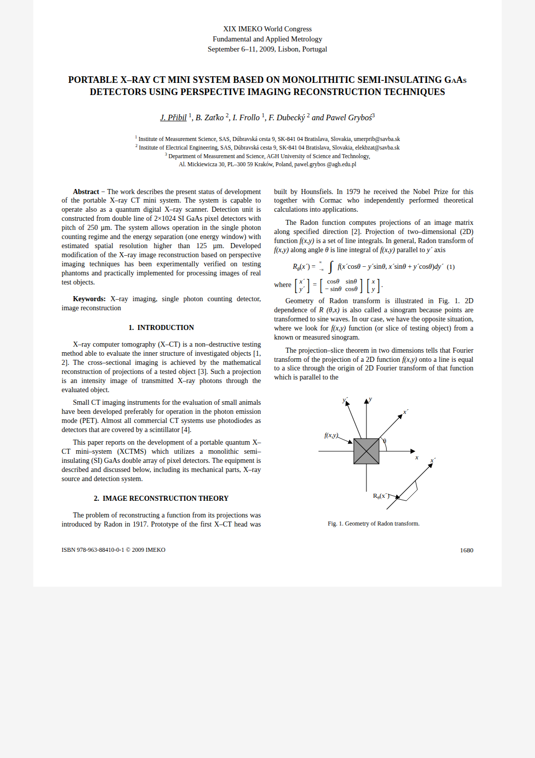XIX IMEKO World Congress
Fundamental and Applied Metrology
September 6–11, 2009, Lisbon, Portugal
PORTABLE X–RAY CT MINI SYSTEM BASED ON MONOLITHITIC SEMI-INSULATING Ga As DETECTORS USING PERSPECTIVE IMAGING RECONSTRUCTION TECHNIQUES
J. Přibil 1, B. Zaťko 2, I. Frollo 1, F. Dubecký 2 and Pawel Gryboś3
1 Institute of Measurement Science, SAS, Dúbravská cesta 9, SK-841 04 Bratislava, Slovakia, umerprib@savba.sk
2 Institute of Electrical Engineering, SAS, Dúbravská cesta 9, SK-841 04 Bratislava, Slovakia, elekbzat@savba.sk
3 Department of Measurement and Science, AGH University of Science and Technology,
Al. Mickiewicza 30, PL–300 59 Kraków, Poland, pawel.grybos @agh.edu.pl
Abstract − The work describes the present status of development of the portable X–ray CT mini system. The system is capable to operate also as a quantum digital X–ray scanner. Detection unit is constructed from double line of 2×1024 SI GaAs pixel detectors with pitch of 250 µm. The system allows operation in the single photon counting regime and the energy separation (one energy window) with estimated spatial resolution higher than 125 µm. Developed modification of the X–ray image reconstruction based on perspective imaging techniques has been experimentally verified on testing phantoms and practically implemented for processing images of real test objects.
Keywords: X–ray imaging, single photon counting detector, image reconstruction
1. INTRODUCTION
X–ray computer tomography (X–CT) is a non–destructive testing method able to evaluate the inner structure of investigated objects [1, 2]. The cross–sectional imaging is achieved by the mathematical reconstruction of projections of a tested object [3]. Such a projection is an intensity image of transmitted X–ray photons through the evaluated object.
Small CT imaging instruments for the evaluation of small animals have been developed preferably for operation in the photon emission mode (PET). Almost all commercial CT systems use photodiodes as detectors that are covered by a scintillator [4].
This paper reports on the development of a portable quantum X–CT mini–system (XCTMS) which utilizes a monolithic semi–insulating (SI) GaAs double array of pixel detectors. The equipment is described and discussed below, including its mechanical parts, X–ray source and detection system.
2. IMAGE RECONSTRUCTION THEORY
The problem of reconstructing a function from its projections was introduced by Radon in 1917. Prototype of the first X–CT head was built by Hounsfiels. In 1979 he received the Nobel Prize for this together with Cormac who independently performed theoretical calculations into applications.
The Radon function computes projections of an image matrix along specified direction [2]. Projection of two–dimensional (2D) function f(x,y) is a set of line integrals. In general, Radon transform of f(x,y) along angle θ is line integral of f(x,y) parallel to y´ axis
Rθ(x´) = ∞−∞ ∫ f(x´cosθ − y´sinθ, x´sinθ + y´cosθ)dy´ (1)
where [ x´y´ ] = [ cosθ sinθ − sinθ cosθ ] [ xy ] .
Geometry of Radon transform is illustrated in Fig. 1. 2D dependence of R (θ,x) is also called a sinogram because points are transformed to sine waves. In our case, we have the opposite situation, where we look for f(x,y) function (or slice of testing object) from a known or measured sinogram.
The projection–slice theorem in two dimensions tells that Fourier transform of the projection of a 2D function f(x,y) onto a line is equal to a slice through the origin of 2D Fourier transform of that function which is parallel to the
y´ y x´ x x´ f(x,y) θ Rθ(x´)
Fig. 1. Geometry of Radon transform.
ISBN 978-963-88410-0-1 © 2009 IMEKO 1680